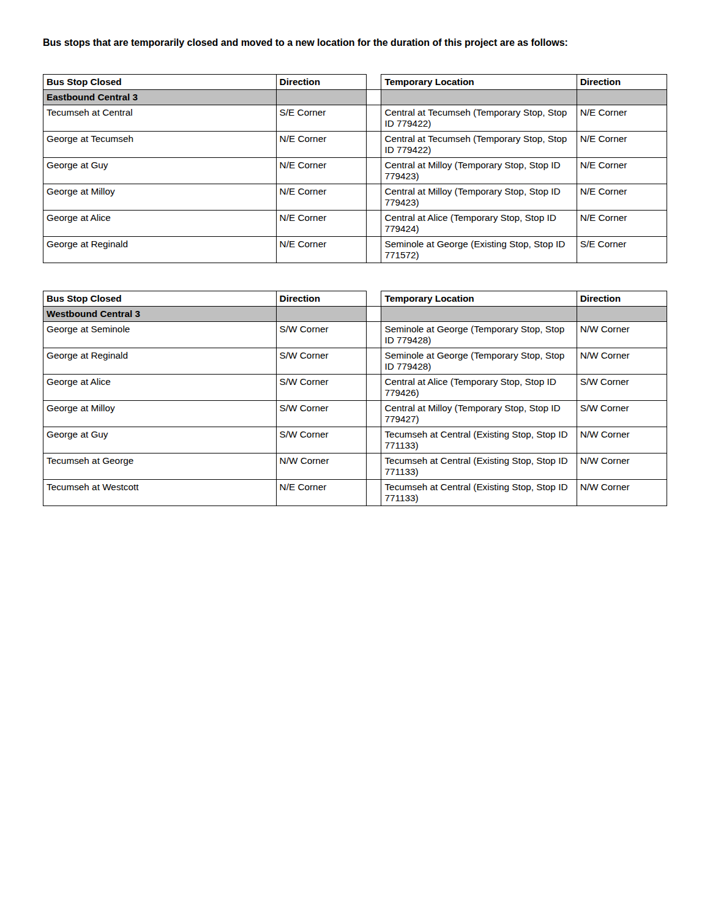Bus stops that are temporarily closed and moved to a new location for the duration of this project are as follows:
| Bus Stop Closed | Direction | | Temporary Location | Direction |
| --- | --- | --- | --- | --- |
| Eastbound Central 3 | | | | |
| Tecumseh at Central | S/E Corner | | Central at Tecumseh (Temporary Stop, Stop ID 779422) | N/E Corner |
| George at Tecumseh | N/E Corner | | Central at Tecumseh (Temporary Stop, Stop ID 779422) | N/E Corner |
| George at Guy | N/E Corner | | Central at Milloy (Temporary Stop, Stop ID 779423) | N/E Corner |
| George at Milloy | N/E Corner | | Central at Milloy (Temporary Stop, Stop ID 779423) | N/E Corner |
| George at Alice | N/E Corner | | Central at Alice (Temporary Stop, Stop ID 779424) | N/E Corner |
| George at Reginald | N/E Corner | | Seminole at George (Existing Stop, Stop ID 771572) | S/E Corner |
| Bus Stop Closed | Direction | | Temporary Location | Direction |
| --- | --- | --- | --- | --- |
| Westbound Central 3 | | | | |
| George at Seminole | S/W Corner | | Seminole at George (Temporary Stop, Stop ID 779428) | N/W Corner |
| George at Reginald | S/W Corner | | Seminole at George (Temporary Stop, Stop ID 779428) | N/W Corner |
| George at Alice | S/W Corner | | Central at Alice (Temporary Stop, Stop ID 779426) | S/W Corner |
| George at Milloy | S/W Corner | | Central at Milloy (Temporary Stop, Stop ID 779427) | S/W Corner |
| George at Guy | S/W Corner | | Tecumseh at Central (Existing Stop, Stop ID 771133) | N/W Corner |
| Tecumseh at George | N/W Corner | | Tecumseh at Central (Existing Stop, Stop ID 771133) | N/W Corner |
| Tecumseh at Westcott | N/E Corner | | Tecumseh at Central (Existing Stop, Stop ID 771133) | N/W Corner |